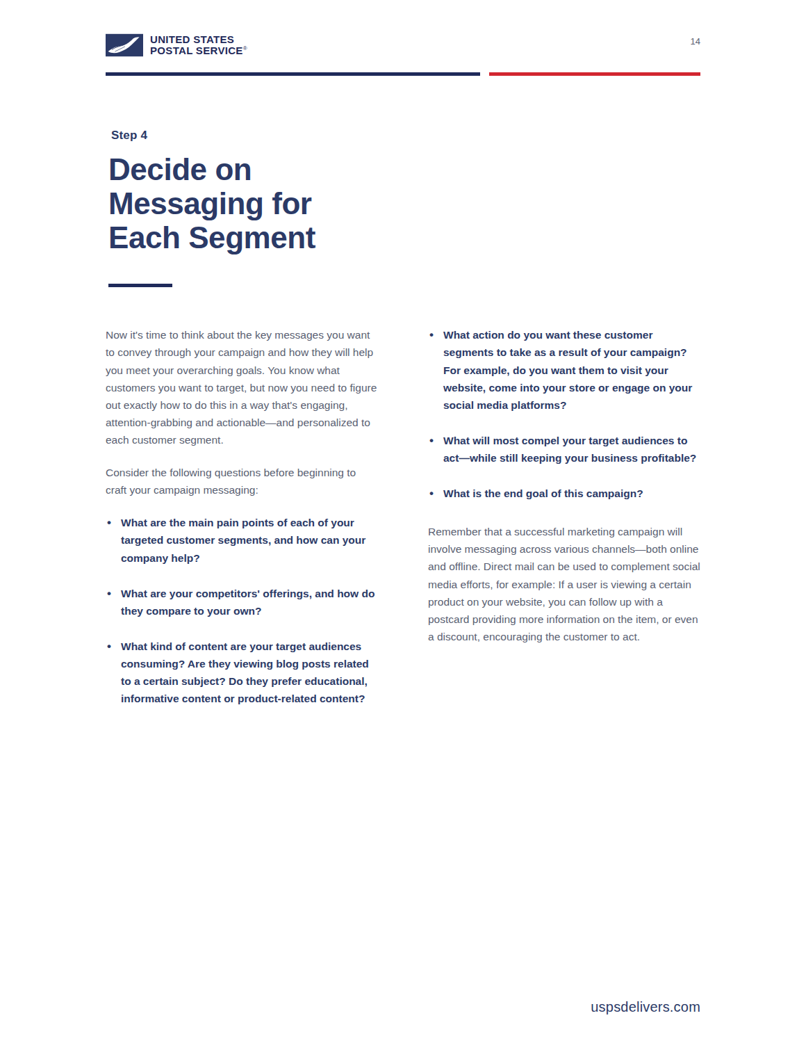UNITED STATES POSTAL SERVICE®
14
Step 4
Decide on
Messaging for
Each Segment
Now it's time to think about the key messages you want to convey through your campaign and how they will help you meet your overarching goals. You know what customers you want to target, but now you need to figure out exactly how to do this in a way that's engaging, attention-grabbing and actionable—and personalized to each customer segment.
Consider the following questions before beginning to craft your campaign messaging:
What are the main pain points of each of your targeted customer segments, and how can your company help?
What are your competitors' offerings, and how do they compare to your own?
What kind of content are your target audiences consuming? Are they viewing blog posts related to a certain subject? Do they prefer educational, informative content or product-related content?
What action do you want these customer segments to take as a result of your campaign? For example, do you want them to visit your website, come into your store or engage on your social media platforms?
What will most compel your target audiences to act—while still keeping your business profitable?
What is the end goal of this campaign?
Remember that a successful marketing campaign will involve messaging across various channels—both online and offline. Direct mail can be used to complement social media efforts, for example: If a user is viewing a certain product on your website, you can follow up with a postcard providing more information on the item, or even a discount, encouraging the customer to act.
uspsdelivers.com